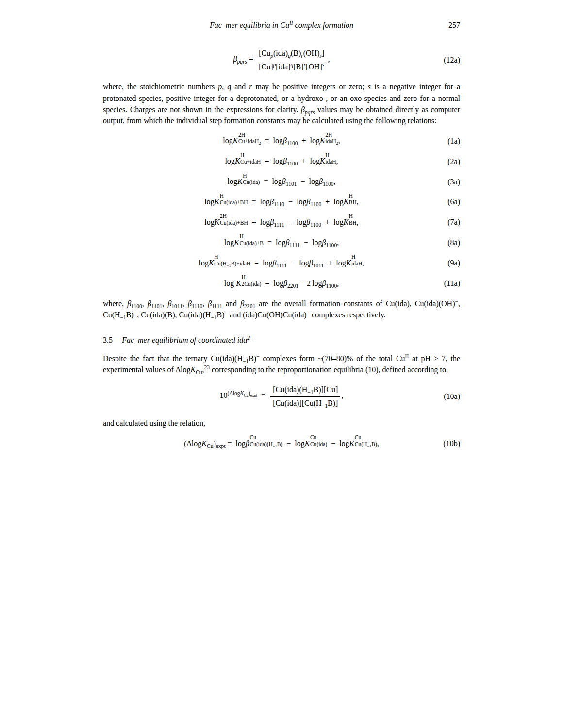Fac–mer equilibria in CuII complex formation 257
βpqrs = [Cup(ida)q(B)r(OH)s] [Cu]p[ida]q[B]r[OH]s , (12a)
where, the stoichiometric numbers p, q and r may be positive integers or zero; s is a negative integer for a protonated species, positive integer for a deprotonated, or a hydroxo-, or an oxo-species and zero for a normal species. Charges are not shown in the expressions for clarity. βpqrs values may be obtained directly as computer output, from which the individual step formation constants may be calculated using the following relations:
logK 2H Cu+idaH2 = logβ1100 + logK 2H idaH2, (1a)
logKHCu+idaH = logβ1100 + logKHidaH, (2a)
logKHCu(ida) = logβ1101 − logβ1100, (3a)
logKHCu(ida)+BH = logβ1110 − logβ1100 + logKHBH, (6a)
logK 2H Cu(ida)+BH = logβ1111 − logβ1100 + logKHBH, (7a)
logKHCu(ida)+B = logβ1111 − logβ1100, (8a)
logKHCu(H−1B)+idaH = logβ1111 − logβ1011 + logKHidaH, (9a)
log KH 2Cu(ida) = logβ2201 − 2 logβ1100, (11a)
where, β1100, β1101, β1011, β1110, β1111 and β2201 are the overall formation constants of Cu(ida), Cu(ida)(OH)−, Cu(H−1B)−, Cu(ida)(B), Cu(ida)(H−1B)− and (ida)Cu(OH)Cu(ida)− complexes respectively.
3.5 Fac–mer equilibrium of coordinated ida2−
Despite the fact that the ternary Cu(ida)(H−1B)− complexes form ~(70–80)% of the total CuII at pH > 7, the experimental values of ΔlogKCu,23 corresponding to the reproportionation equilibria (10), defined according to,
10(ΔlogKCu)expt = [Cu(ida)(H−1B)][Cu] [Cu(ida)][Cu(H−1B)] , (10a)
and calculated using the relation,
(ΔlogKCu)expt = logβCu Cu(ida)(H−1B) − logKCu Cu(ida) − logKCu Cu(H−1B), (10b)